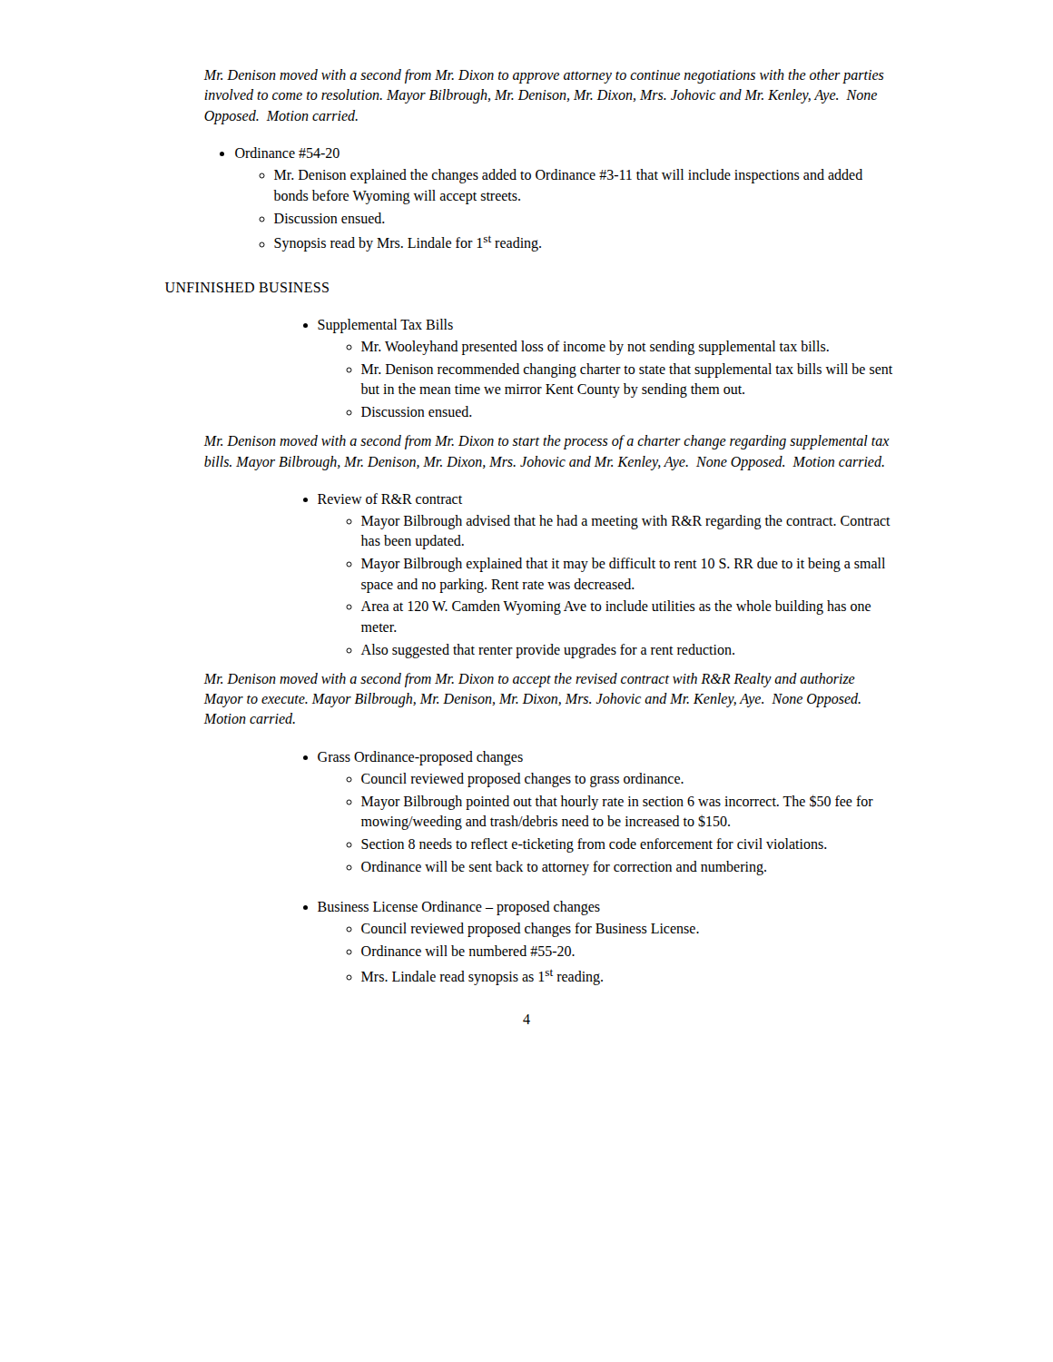Mr. Denison moved with a second from Mr. Dixon to approve attorney to continue negotiations with the other parties involved to come to resolution. Mayor Bilbrough, Mr. Denison, Mr. Dixon, Mrs. Johovic and Mr. Kenley, Aye. None Opposed. Motion carried.
Ordinance #54-20
Mr. Denison explained the changes added to Ordinance #3-11 that will include inspections and added bonds before Wyoming will accept streets.
Discussion ensued.
Synopsis read by Mrs. Lindale for 1st reading.
UNFINISHED BUSINESS
Supplemental Tax Bills
Mr. Wooleyhand presented loss of income by not sending supplemental tax bills.
Mr. Denison recommended changing charter to state that supplemental tax bills will be sent but in the mean time we mirror Kent County by sending them out.
Discussion ensued.
Mr. Denison moved with a second from Mr. Dixon to start the process of a charter change regarding supplemental tax bills. Mayor Bilbrough, Mr. Denison, Mr. Dixon, Mrs. Johovic and Mr. Kenley, Aye. None Opposed. Motion carried.
Review of R&R contract
Mayor Bilbrough advised that he had a meeting with R&R regarding the contract. Contract has been updated.
Mayor Bilbrough explained that it may be difficult to rent 10 S. RR due to it being a small space and no parking. Rent rate was decreased.
Area at 120 W. Camden Wyoming Ave to include utilities as the whole building has one meter.
Also suggested that renter provide upgrades for a rent reduction.
Mr. Denison moved with a second from Mr. Dixon to accept the revised contract with R&R Realty and authorize Mayor to execute. Mayor Bilbrough, Mr. Denison, Mr. Dixon, Mrs. Johovic and Mr. Kenley, Aye. None Opposed. Motion carried.
Grass Ordinance-proposed changes
Council reviewed proposed changes to grass ordinance.
Mayor Bilbrough pointed out that hourly rate in section 6 was incorrect. The $50 fee for mowing/weeding and trash/debris need to be increased to $150.
Section 8 needs to reflect e-ticketing from code enforcement for civil violations.
Ordinance will be sent back to attorney for correction and numbering.
Business License Ordinance – proposed changes
Council reviewed proposed changes for Business License.
Ordinance will be numbered #55-20.
Mrs. Lindale read synopsis as 1st reading.
4